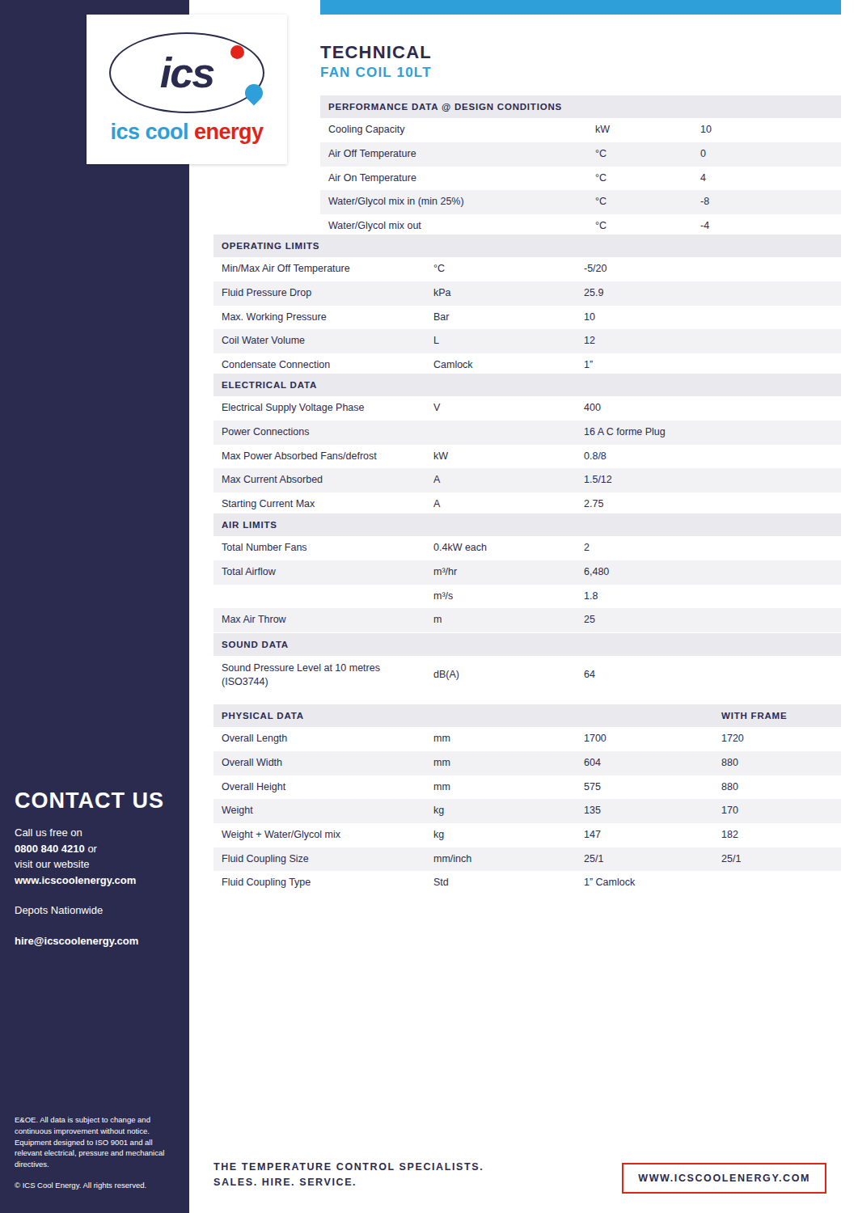ics
ics cool energy
Technical
Fan Coil 10LT
| Performance Data @ Design Conditions |
| --- |
| Cooling Capacity | kW | 10 |
| Air Off Temperature | °C | 0 |
| Air On Temperature | °C | 4 |
| Water/Glycol mix in (min 25%) | °C | -8 |
| Water/Glycol mix out | °C | -4 |
| Operating Limits |
| --- |
| Min/Max Air Off Temperature | °C | -5/20 |
| Fluid Pressure Drop | kPa | 25.9 |
| Max. Working Pressure | Bar | 10 |
| Coil Water Volume | L | 12 |
| Condensate Connection | Camlock | 1” |
| Electrical Data |
| --- |
| Electrical Supply Voltage Phase | V | 400 |
| Power Connections | | 16 A C forme Plug |
| Max Power Absorbed Fans/defrost | kW | 0.8/8 |
| Max Current Absorbed | A | 1.5/12 |
| Starting Current Max | A | 2.75 |
| Air Limits |
| --- |
| Total Number Fans | 0.4kW each | 2 |
| Total Airflow | m³/hr | 6,480 |
| | m³/s | 1.8 |
| Max Air Throw | m | 25 |
| Sound Data |
| --- |
| Sound Pressure Level at 10 metres (ISO3744) | dB(A) | 64 |
| Physical Data | | | With Frame |
| --- | --- | --- | --- |
| Overall Length | mm | 1700 | 1720 |
| Overall Width | mm | 604 | 880 |
| Overall Height | mm | 575 | 880 |
| Weight | kg | 135 | 170 |
| Weight + Water/Glycol mix | kg | 147 | 182 |
| Fluid Coupling Size | mm/inch | 25/1 | 25/1 |
| Fluid Coupling Type | Std | 1” Camlock |
Contact Us
Call us free on
0800 840 4210 or
visit our website
www.icscoolenergy.com
Depots Nationwide
hire@icscoolenergy.com
E&OE. All data is subject to change and continuous improvement without notice. Equipment designed to ISO 9001 and all relevant electrical, pressure and mechanical directives.
© ICS Cool Energy. All rights reserved.
The Temperature Control Specialists.
Sales. Hire. Service.
www.icscoolenergy.com